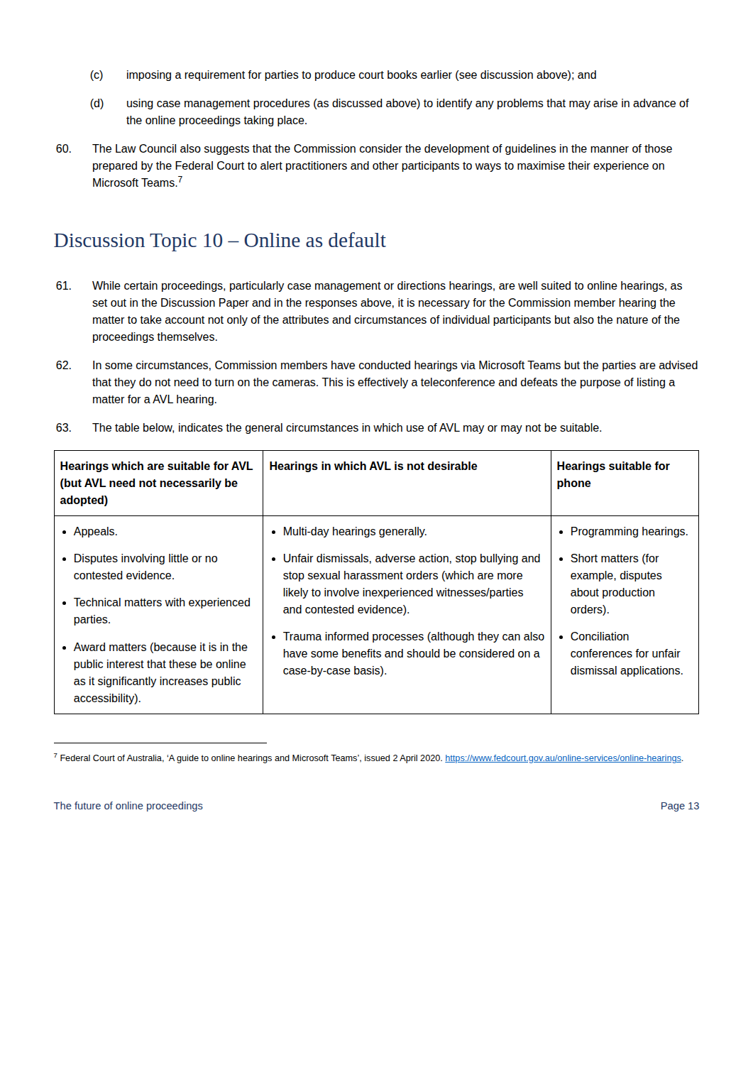(c)
imposing a requirement for parties to produce court books earlier (see discussion above); and
(d)
using case management procedures (as discussed above) to identify any problems that may arise in advance of the online proceedings taking place.
60.
The Law Council also suggests that the Commission consider the development of guidelines in the manner of those prepared by the Federal Court to alert practitioners and other participants to ways to maximise their experience on Microsoft Teams.7
Discussion Topic 10 – Online as default
61.
While certain proceedings, particularly case management or directions hearings, are well suited to online hearings, as set out in the Discussion Paper and in the responses above, it is necessary for the Commission member hearing the matter to take account not only of the attributes and circumstances of individual participants but also the nature of the proceedings themselves.
62.
In some circumstances, Commission members have conducted hearings via Microsoft Teams but the parties are advised that they do not need to turn on the cameras. This is effectively a teleconference and defeats the purpose of listing a matter for a AVL hearing.
63.
The table below, indicates the general circumstances in which use of AVL may or may not be suitable.
| Hearings which are suitable for AVL (but AVL need not necessarily be adopted) | Hearings in which AVL is not desirable | Hearings suitable for phone |
| --- | --- | --- |
| Appeals. Disputes involving little or no contested evidence. Technical matters with experienced parties. Award matters (because it is in the public interest that these be online as it significantly increases public accessibility). | Multi-day hearings generally. Unfair dismissals, adverse action, stop bullying and stop sexual harassment orders (which are more likely to involve inexperienced witnesses/parties and contested evidence). Trauma informed processes (although they can also have some benefits and should be considered on a case-by-case basis). | Programming hearings. Short matters (for example, disputes about production orders). Conciliation conferences for unfair dismissal applications. |
7 Federal Court of Australia, ‘A guide to online hearings and Microsoft Teams’, issued 2 April 2020. https://www.fedcourt.gov.au/online-services/online-hearings.
The future of online proceedings
Page 13